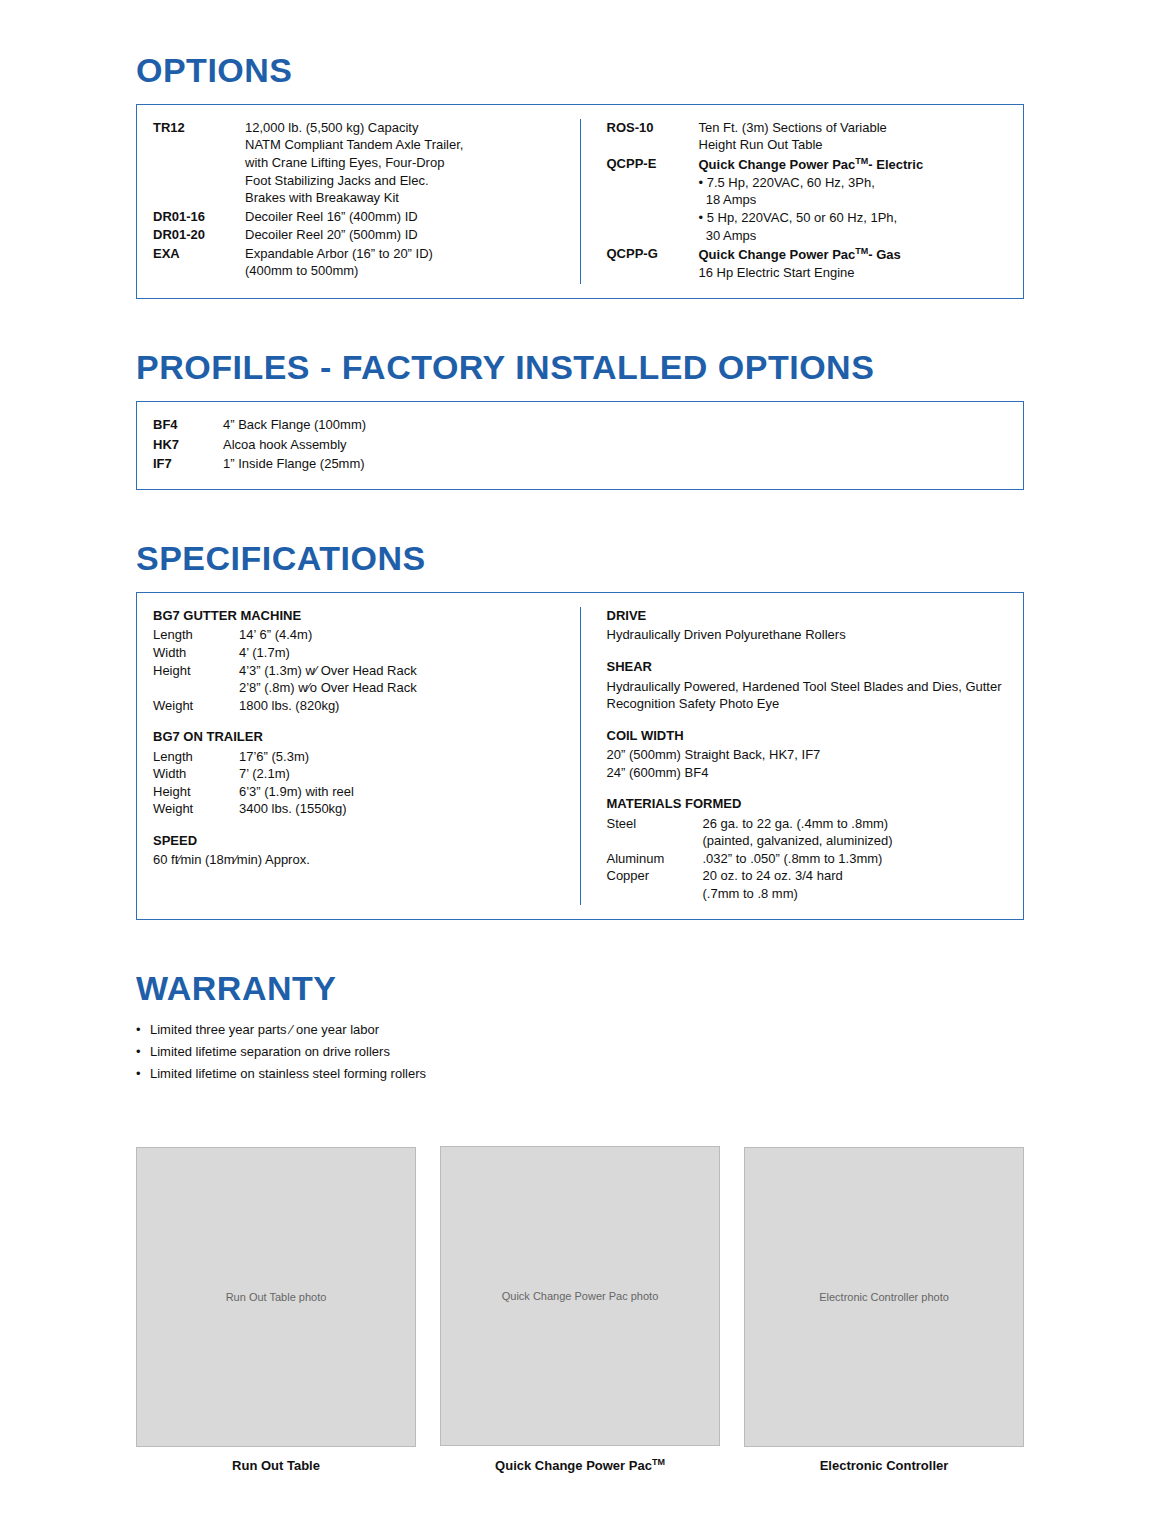OPTIONS
| / TR12 / 12,000 lb. (5,500 kg) Capacity NATM Compliant Tandem Axle Trailer, with Crane Lifting Eyes, Four-Drop Foot Stabilizing Jacks and Elec. Brakes with Breakaway Kit / / DR01-16 / Decoiler Reel 16” (400mm) ID / / DR01-20 / Decoiler Reel 20” (500mm) ID / / EXA / Expandable Arbor (16” to 20” ID) (400mm to 500mm) / | / ROS-10 / Ten Ft. (3m) Sections of Variable Height Run Out Table / / QCPP-E / Quick Change Power Pac TM - Electric • 7.5 Hp, 220VAC, 60 Hz, 3Ph, 18 Amps • 5 Hp, 220VAC, 50 or 60 Hz, 1Ph, 30 Amps / / QCPP-G / Quick Change Power Pac TM - Gas 16 Hp Electric Start Engine / |
PROFILES - FACTORY INSTALLED OPTIONS
| BF4 | 4” Back Flange (100mm) |
| HK7 | Alcoa hook Assembly |
| IF7 | 1” Inside Flange (25mm) |
SPECIFICATIONS
| BG7 GUTTER MACHINE / Length / 14’ 6” (4.4m) / / Width / 4’ (1.7m) / / Height / 4’3” (1.3m) w∕ Over Head Rack / / / 2’8” (.8m) w∕o Over Head Rack / / Weight / 1800 lbs. (820kg) / BG7 ON TRAILER / Length / 17’6” (5.3m) / / Width / 7’ (2.1m) / / Height / 6’3” (1.9m) with reel / / Weight / 3400 lbs. (1550kg) / SPEED 60 ft∕min (18m∕min) Approx. | DRIVE Hydraulically Driven Polyurethane Rollers SHEAR Hydraulically Powered, Hardened Tool Steel Blades and Dies, Gutter Recognition Safety Photo Eye COIL WIDTH 20” (500mm) Straight Back, HK7, IF7 24” (600mm) BF4 MATERIALS FORMED / Steel / 26 ga. to 22 ga. (.4mm to .8mm) / / / (painted, galvanized, aluminized) / / Aluminum / .032” to .050” (.8mm to 1.3mm) / / Copper / 20 oz. to 24 oz. 3/4 hard / / / (.7mm to .8 mm) / |
WARRANTY
Limited three year parts ∕ one year labor
Limited lifetime separation on drive rollers
Limited lifetime on stainless steel forming rollers
Run Out Table photo
Run Out Table
Quick Change Power Pac photo
Quick Change Power PacTM
Electronic Controller photo
Electronic Controller